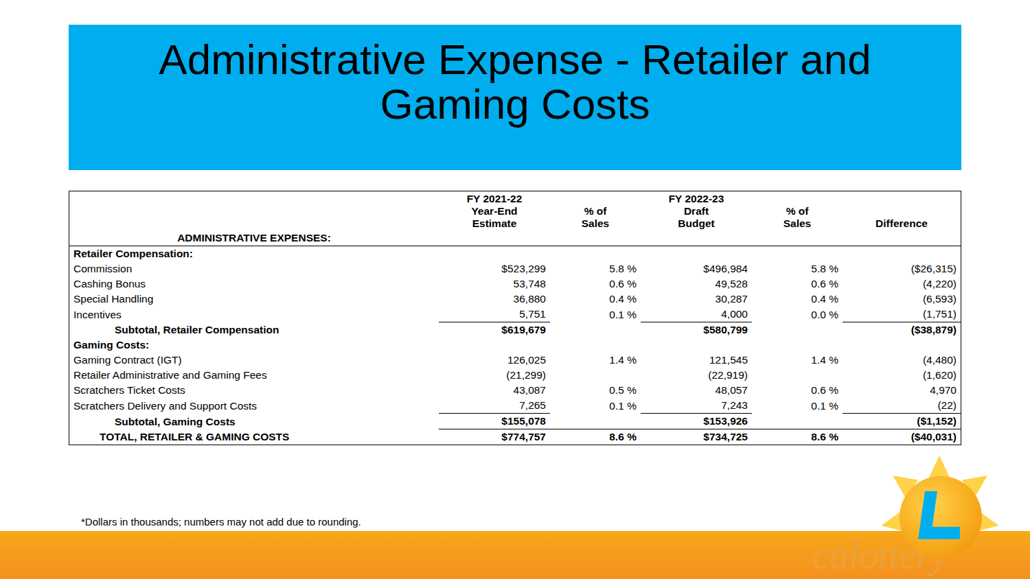Administrative Expense - Retailer and Gaming Costs
| | FY 2021-22 Year-End Estimate | % of Sales | FY 2022-23 Draft Budget | % of Sales | Difference |
| --- | --- | --- | --- | --- | --- |
| ADMINISTRATIVE EXPENSES: | | | | | |
| Retailer Compensation: | | | | | |
| Commission | $523,299 | 5.8 % | $496,984 | 5.8 % | ($26,315) |
| Cashing Bonus | 53,748 | 0.6 % | 49,528 | 0.6 % | (4,220) |
| Special Handling | 36,880 | 0.4 % | 30,287 | 0.4 % | (6,593) |
| Incentives | 5,751 | 0.1 % | 4,000 | 0.0 % | (1,751) |
| Subtotal, Retailer Compensation | $619,679 | | $580,799 | | ($38,879) |
| Gaming Costs: | | | | | |
| Gaming Contract (IGT) | 126,025 | 1.4 % | 121,545 | 1.4 % | (4,480) |
| Retailer Administrative and Gaming Fees | (21,299) | | (22,919) | | (1,620) |
| Scratchers Ticket Costs | 43,087 | 0.5 % | 48,057 | 0.6 % | 4,970 |
| Scratchers Delivery and Support Costs | 7,265 | 0.1 % | 7,243 | 0.1 % | (22) |
| Subtotal, Gaming Costs | $155,078 | | $153,926 | | ($1,152) |
| TOTAL, RETAILER & GAMING COSTS | $774,757 | 8.6 % | $734,725 | 8.6 % | ($40,031) |
*Dollars in thousands; numbers may not add due to rounding.
calottery